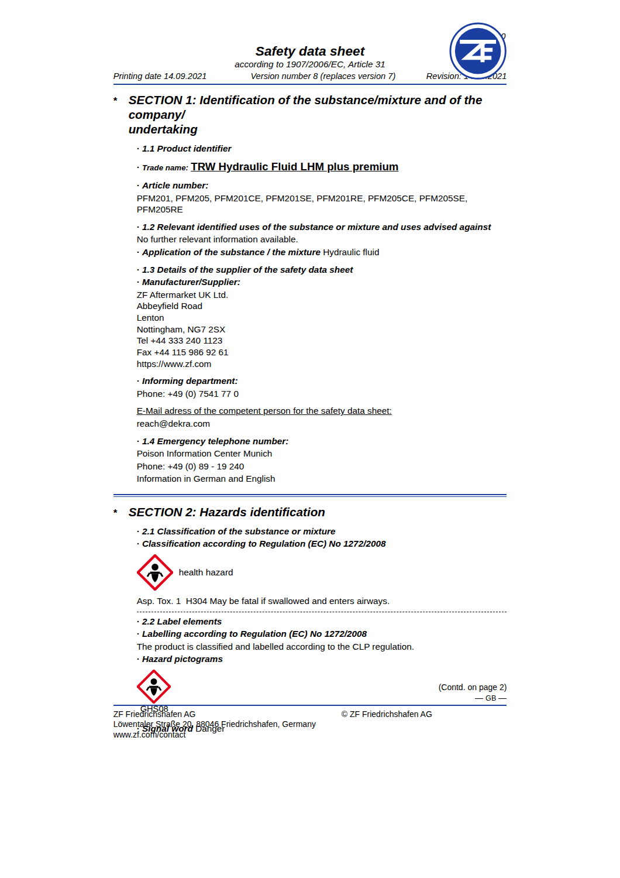Page 1/10
Safety data sheet
according to 1907/2006/EC, Article 31
Printing date 14.09.2021 Version number 8 (replaces version 7) Revision: 14.09.2021
*
SECTION 1: Identification of the substance/mixture and of the company/
undertaking
1.1 Product identifier
Trade name: TRW Hydraulic Fluid LHM plus premium
Article number:
PFM201, PFM205, PFM201CE, PFM201SE, PFM201RE, PFM205CE, PFM205SE, PFM205RE
1.2 Relevant identified uses of the substance or mixture and uses advised against
No further relevant information available.
Application of the substance / the mixture Hydraulic fluid
1.3 Details of the supplier of the safety data sheet
Manufacturer/Supplier:
ZF Aftermarket UK Ltd.
Abbeyfield Road
Lenton
Nottingham, NG7 2SX
Tel +44 333 240 1123
Fax +44 115 986 92 61
https://www.zf.com
Informing department:
Phone: +49 (0) 7541 77 0
E-Mail adress of the competent person for the safety data sheet:
reach@dekra.com
1.4 Emergency telephone number:
Poison Information Center Munich
Phone: +49 (0) 89 - 19 240
Information in German and English
*
SECTION 2: Hazards identification
2.1 Classification of the substance or mixture
Classification according to Regulation (EC) No 1272/2008
health hazard
Asp. Tox. 1 H304 May be fatal if swallowed and enters airways.
2.2 Label elements
Labelling according to Regulation (EC) No 1272/2008
The product is classified and labelled according to the CLP regulation.
Hazard pictograms
GHS08
Signal word Danger
(Contd. on page 2)
GB
ZF Friedrichshafen AG
Löwentaler Straße 20, 88046 Friedrichshafen, Germany
www.zf.com/contact
© ZF Friedrichshafen AG